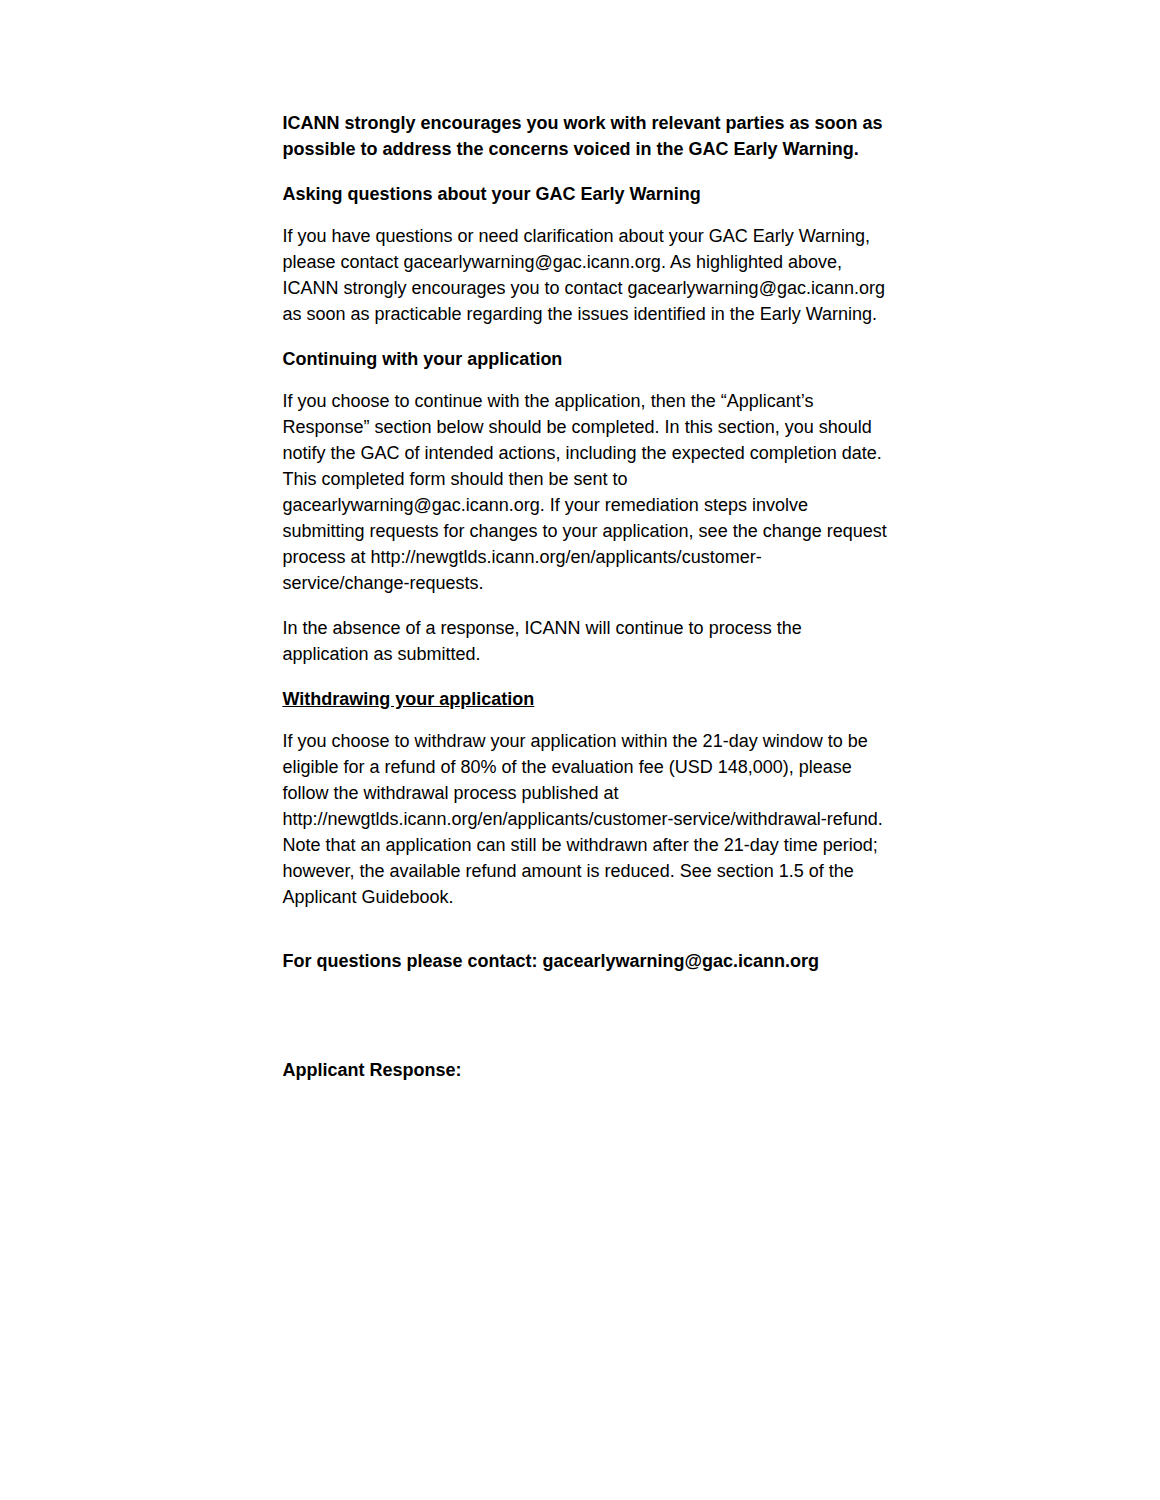ICANN strongly encourages you work with relevant parties as soon as possible to address the concerns voiced in the GAC Early Warning.
Asking questions about your GAC Early Warning
If you have questions or need clarification about your GAC Early Warning, please contact gacearlywarning@gac.icann.org. As highlighted above, ICANN strongly encourages you to contact gacearlywarning@gac.icann.org as soon as practicable regarding the issues identified in the Early Warning.
Continuing with your application
If you choose to continue with the application, then the “Applicant’s Response” section below should be completed. In this section, you should notify the GAC of intended actions, including the expected completion date. This completed form should then be sent to gacearlywarning@gac.icann.org. If your remediation steps involve submitting requests for changes to your application, see the change request process at http://newgtlds.icann.org/en/applicants/customer-service/change-requests.
In the absence of a response, ICANN will continue to process the application as submitted.
Withdrawing your application
If you choose to withdraw your application within the 21-day window to be eligible for a refund of 80% of the evaluation fee (USD 148,000), please follow the withdrawal process published at http://newgtlds.icann.org/en/applicants/customer-service/withdrawal-refund. Note that an application can still be withdrawn after the 21-day time period; however, the available refund amount is reduced. See section 1.5 of the Applicant Guidebook.
For questions please contact: gacearlywarning@gac.icann.org
Applicant Response: